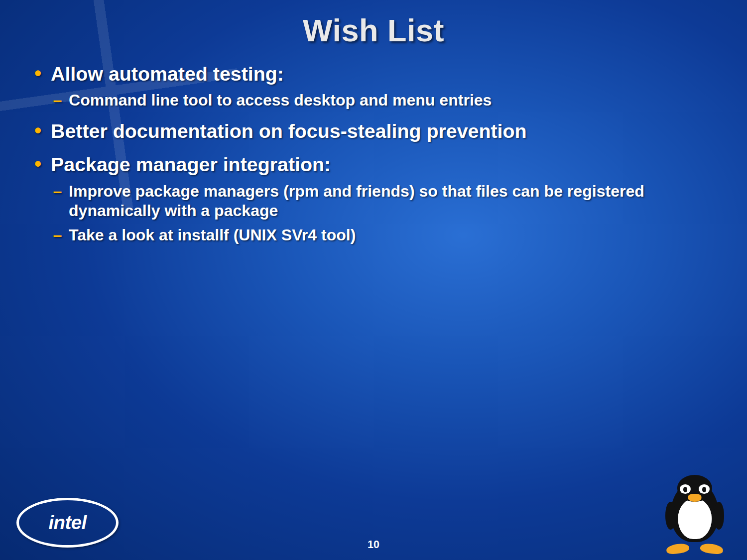Wish List
Allow automated testing:
Command line tool to access desktop and menu entries
Better documentation on focus-stealing prevention
Package manager integration:
Improve package managers (rpm and friends) so that files can be registered dynamically with a package
Take a look at installf (UNIX SVr4 tool)
intel
10